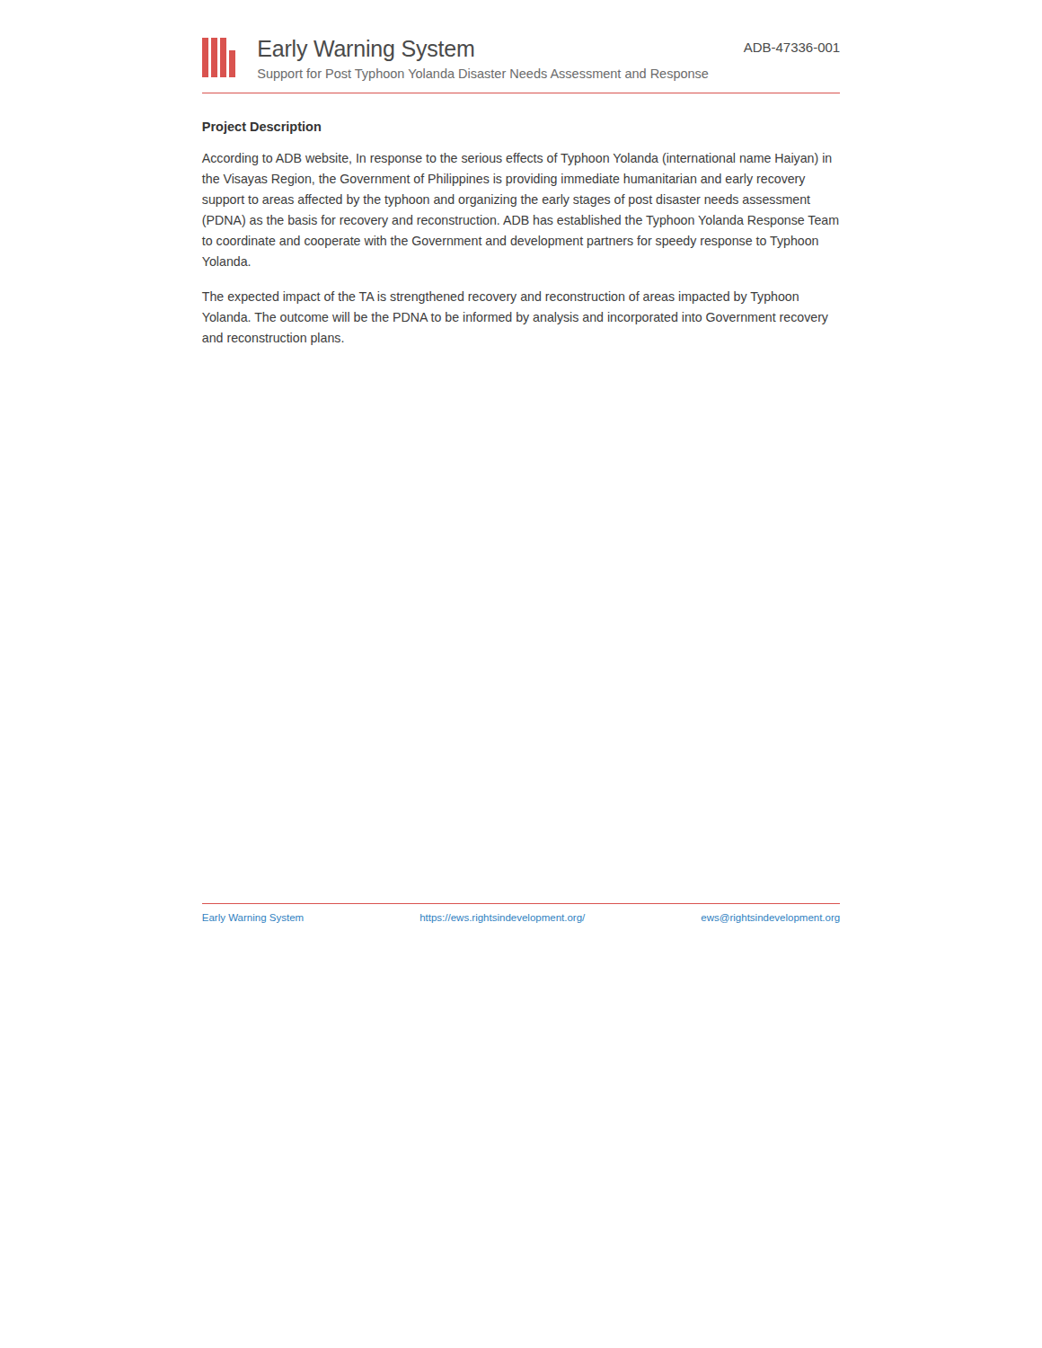Early Warning System
Support for Post Typhoon Yolanda Disaster Needs Assessment and Response
ADB-47336-001
Project Description
According to ADB website, In response to the serious effects of Typhoon Yolanda (international name Haiyan) in the Visayas Region, the Government of Philippines is providing immediate humanitarian and early recovery support to areas affected by the typhoon and organizing the early stages of post disaster needs assessment (PDNA) as the basis for recovery and reconstruction. ADB has established the Typhoon Yolanda Response Team to coordinate and cooperate with the Government and development partners for speedy response to Typhoon Yolanda.
The expected impact of the TA is strengthened recovery and reconstruction of areas impacted by Typhoon Yolanda. The outcome will be the PDNA to be informed by analysis and incorporated into Government recovery and reconstruction plans.
Early Warning System
https://ews.rightsindevelopment.org/
ews@rightsindevelopment.org